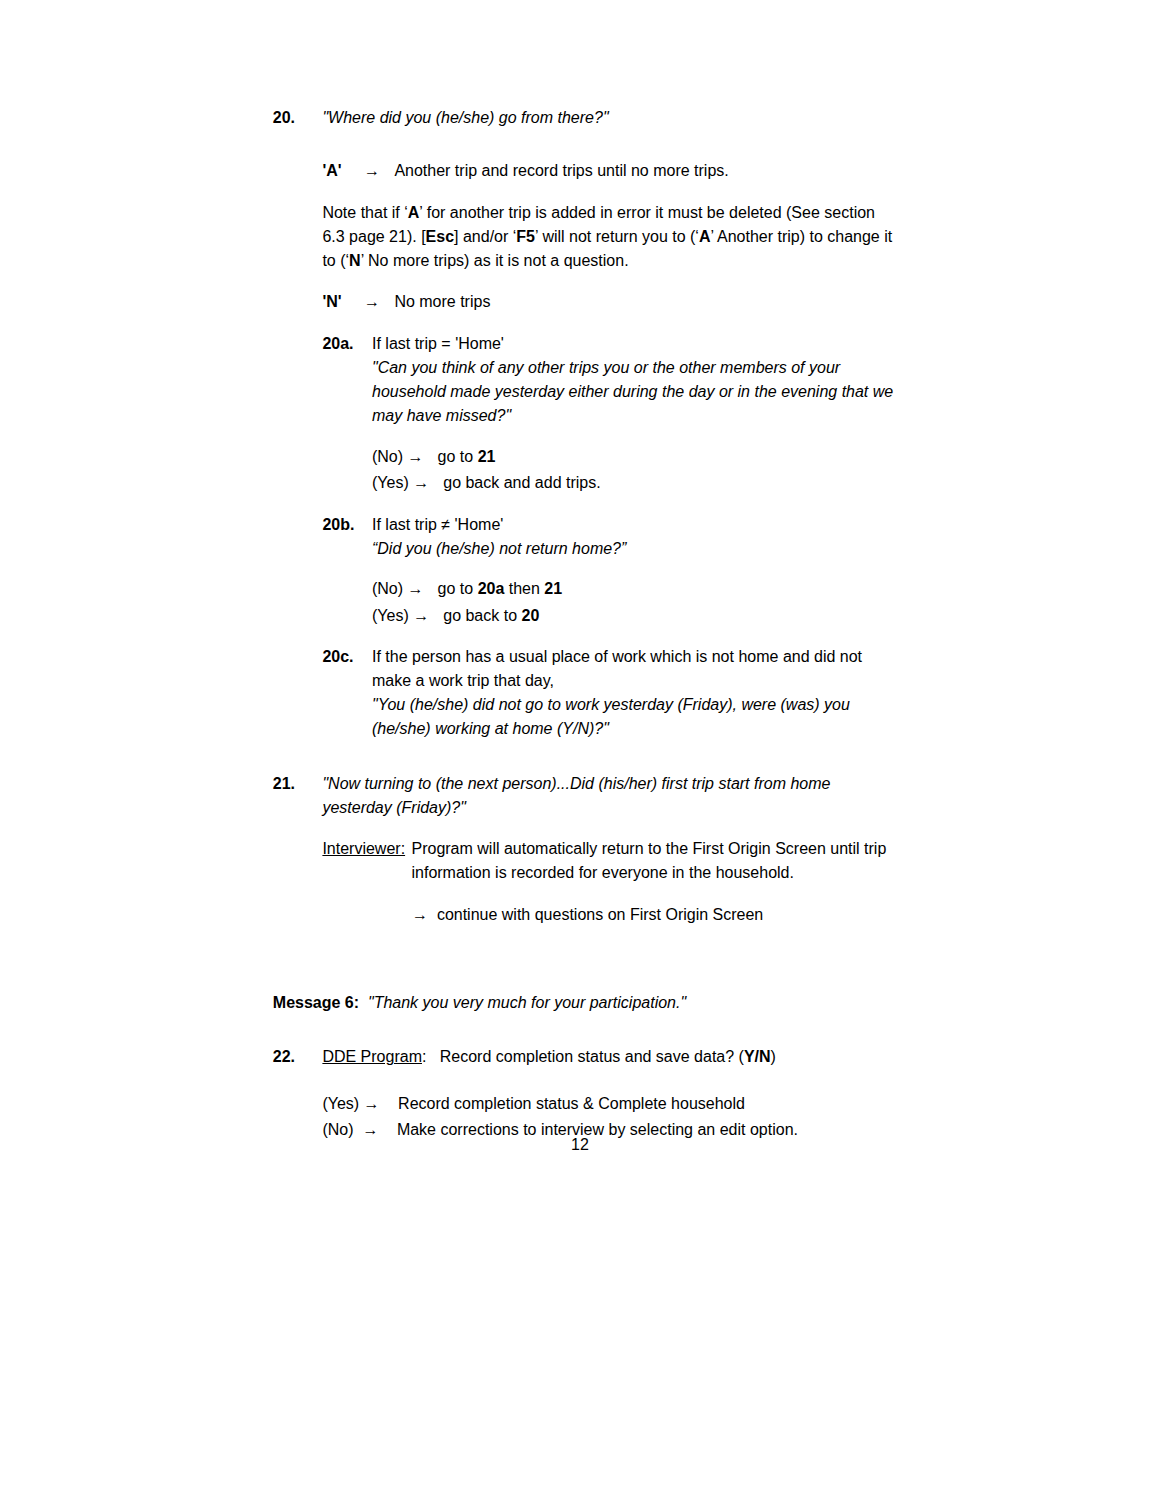20.
"Where did you (he/she) go from there?"
'A'
→
Another trip and record trips until no more trips.
Note that if ‘A’ for another trip is added in error it must be deleted (See section 6.3 page 21). [Esc] and/or ‘F5’ will not return you to (‘A’ Another trip) to change it to (‘N’ No more trips) as it is not a question.
'N'
→
No more trips
20a.
If last trip = 'Home'
"Can you think of any other trips you or the other members of your household made yesterday either during the day or in the evening that we may have missed?"
(No) → go to 21
(Yes) → go back and add trips.
20b.
If last trip ≠ 'Home'
“Did you (he/she) not return home?”
(No) → go to 20a then 21
(Yes) → go back to 20
20c.
If the person has a usual place of work which is not home and did not make a work trip that day,
"You (he/she) did not go to work yesterday (Friday), were (was) you (he/she) working at home (Y/N)?"
21.
"Now turning to (the next person)...Did (his/her) first trip start from home yesterday (Friday)?"
Interviewer:
Program will automatically return to the First Origin Screen until trip information is recorded for everyone in the household.
→ continue with questions on First Origin Screen
Message 6: "Thank you very much for your participation."
22.
DDE Program: Record completion status and save data? (Y/N)
(Yes) → Record completion status & Complete household
(No) → Make corrections to interview by selecting an edit option.
12